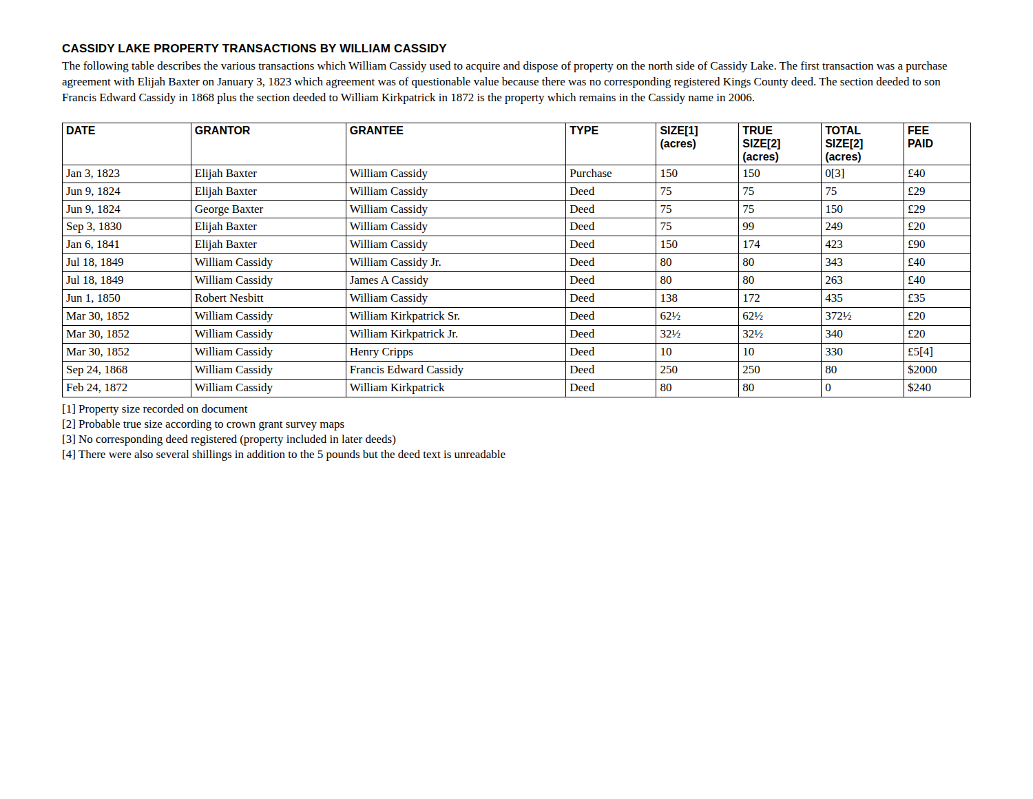CASSIDY LAKE PROPERTY TRANSACTIONS BY WILLIAM CASSIDY
The following table describes the various transactions which William Cassidy used to acquire and dispose of property on the north side of Cassidy Lake. The first transaction was a purchase agreement with Elijah Baxter on January 3, 1823 which agreement was of questionable value because there was no corresponding registered Kings County deed. The section deeded to son Francis Edward Cassidy in 1868 plus the section deeded to William Kirkpatrick in 1872 is the property which remains in the Cassidy name in 2006.
| DATE | GRANTOR | GRANTEE | TYPE | SIZE[1] (acres) | TRUE SIZE[2] (acres) | TOTAL SIZE[2] (acres) | FEE PAID |
| --- | --- | --- | --- | --- | --- | --- | --- |
| Jan 3, 1823 | Elijah Baxter | William Cassidy | Purchase | 150 | 150 | 0[3] | £40 |
| Jun 9, 1824 | Elijah Baxter | William Cassidy | Deed | 75 | 75 | 75 | £29 |
| Jun 9, 1824 | George Baxter | William Cassidy | Deed | 75 | 75 | 150 | £29 |
| Sep 3, 1830 | Elijah Baxter | William Cassidy | Deed | 75 | 99 | 249 | £20 |
| Jan 6, 1841 | Elijah Baxter | William Cassidy | Deed | 150 | 174 | 423 | £90 |
| Jul 18, 1849 | William Cassidy | William Cassidy Jr. | Deed | 80 | 80 | 343 | £40 |
| Jul 18, 1849 | William Cassidy | James A Cassidy | Deed | 80 | 80 | 263 | £40 |
| Jun 1, 1850 | Robert Nesbitt | William Cassidy | Deed | 138 | 172 | 435 | £35 |
| Mar 30, 1852 | William Cassidy | William Kirkpatrick Sr. | Deed | 62½ | 62½ | 372½ | £20 |
| Mar 30, 1852 | William Cassidy | William Kirkpatrick Jr. | Deed | 32½ | 32½ | 340 | £20 |
| Mar 30, 1852 | William Cassidy | Henry Cripps | Deed | 10 | 10 | 330 | £5[4] |
| Sep 24, 1868 | William Cassidy | Francis Edward Cassidy | Deed | 250 | 250 | 80 | $2000 |
| Feb 24, 1872 | William Cassidy | William Kirkpatrick | Deed | 80 | 80 | 0 | $240 |
[1] Property size recorded on document
[2] Probable true size according to crown grant survey maps
[3] No corresponding deed registered (property included in later deeds)
[4] There were also several shillings in addition to the 5 pounds but the deed text is unreadable